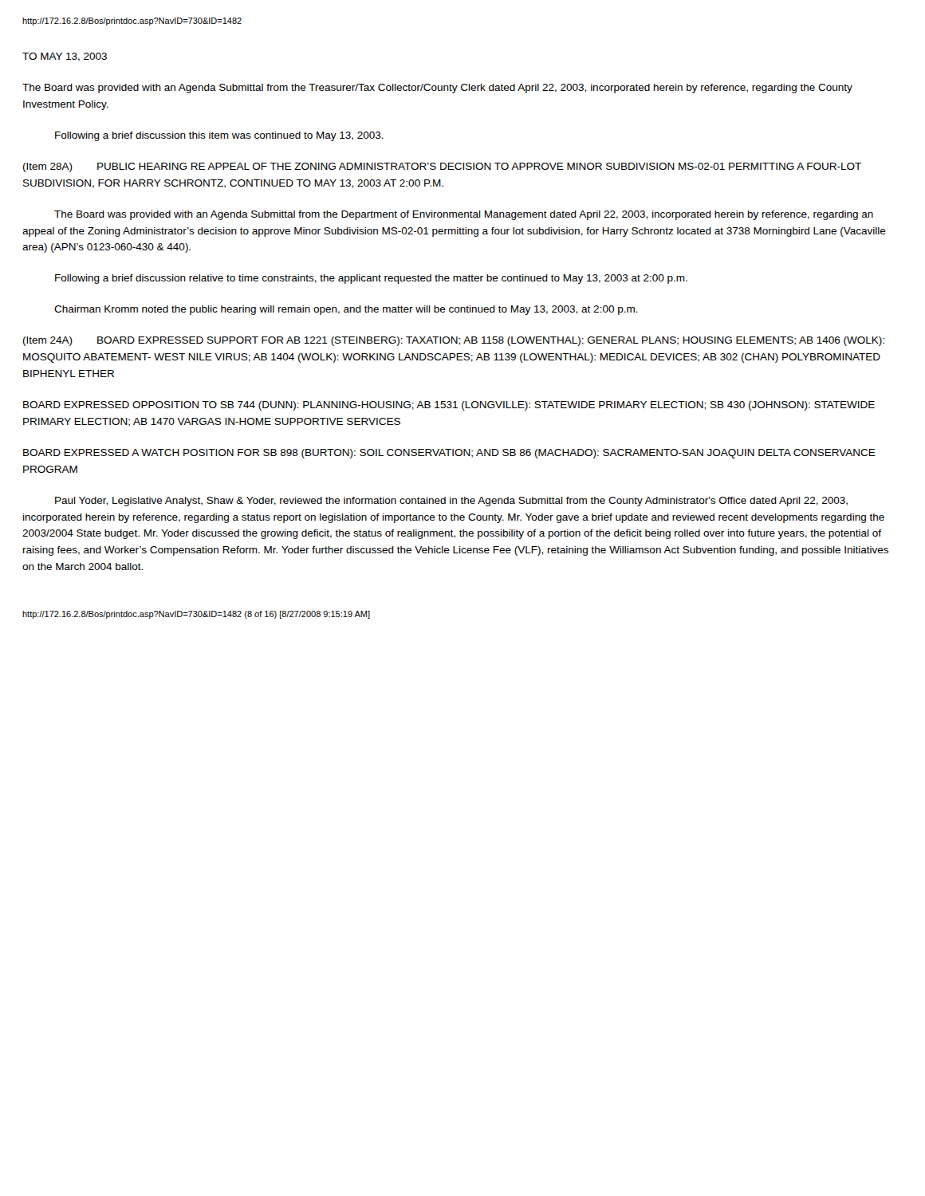http://172.16.2.8/Bos/printdoc.asp?NavID=730&ID=1482
TO MAY 13, 2003
The Board was provided with an Agenda Submittal from the Treasurer/Tax Collector/County Clerk dated April 22, 2003, incorporated herein by reference, regarding the County Investment Policy.
Following a brief discussion this item was continued to May 13, 2003.
(Item 28A) PUBLIC HEARING RE APPEAL OF THE ZONING ADMINISTRATOR’S DECISION TO APPROVE MINOR SUBDIVISION MS-02-01 PERMITTING A FOUR-LOT SUBDIVISION, FOR HARRY SCHRONTZ, CONTINUED TO MAY 13, 2003 AT 2:00 P.M.
The Board was provided with an Agenda Submittal from the Department of Environmental Management dated April 22, 2003, incorporated herein by reference, regarding an appeal of the Zoning Administrator’s decision to approve Minor Subdivision MS-02-01 permitting a four lot subdivision, for Harry Schrontz located at 3738 Morningbird Lane (Vacaville area) (APN’s 0123-060-430 & 440).
Following a brief discussion relative to time constraints, the applicant requested the matter be continued to May 13, 2003 at 2:00 p.m.
Chairman Kromm noted the public hearing will remain open, and the matter will be continued to May 13, 2003, at 2:00 p.m.
(Item 24A) BOARD EXPRESSED SUPPORT FOR AB 1221 (STEINBERG): TAXATION; AB 1158 (LOWENTHAL): GENERAL PLANS; HOUSING ELEMENTS; AB 1406 (WOLK): MOSQUITO ABATEMENT- WEST NILE VIRUS; AB 1404 (WOLK): WORKING LANDSCAPES; AB 1139 (LOWENTHAL): MEDICAL DEVICES; AB 302 (CHAN) POLYBROMINATED BIPHENYL ETHER
BOARD EXPRESSED OPPOSITION TO SB 744 (DUNN): PLANNING-HOUSING; AB 1531 (LONGVILLE): STATEWIDE PRIMARY ELECTION; SB 430 (JOHNSON): STATEWIDE PRIMARY ELECTION; AB 1470 VARGAS IN-HOME SUPPORTIVE SERVICES
BOARD EXPRESSED A WATCH POSITION FOR SB 898 (BURTON): SOIL CONSERVATION; AND SB 86 (MACHADO): SACRAMENTO-SAN JOAQUIN DELTA CONSERVANCE PROGRAM
Paul Yoder, Legislative Analyst, Shaw & Yoder, reviewed the information contained in the Agenda Submittal from the County Administrator's Office dated April 22, 2003, incorporated herein by reference, regarding a status report on legislation of importance to the County. Mr. Yoder gave a brief update and reviewed recent developments regarding the 2003/2004 State budget. Mr. Yoder discussed the growing deficit, the status of realignment, the possibility of a portion of the deficit being rolled over into future years, the potential of raising fees, and Worker’s Compensation Reform. Mr. Yoder further discussed the Vehicle License Fee (VLF), retaining the Williamson Act Subvention funding, and possible Initiatives on the March 2004 ballot.
http://172.16.2.8/Bos/printdoc.asp?NavID=730&ID=1482 (8 of 16) [8/27/2008 9:15:19 AM]